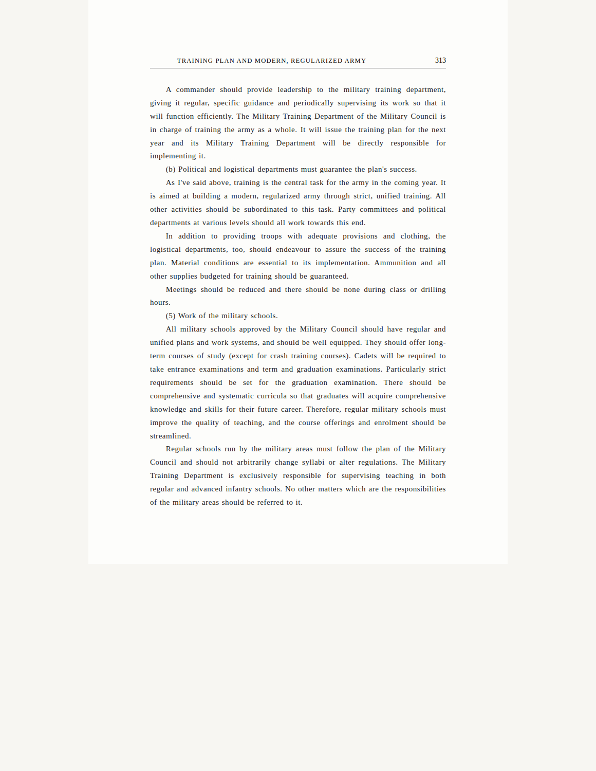Training Plan and Modern, Regularized Army 313
A commander should provide leadership to the military training department, giving it regular, specific guidance and periodically supervising its work so that it will function efficiently. The Military Training Department of the Military Council is in charge of training the army as a whole. It will issue the training plan for the next year and its Military Training Department will be directly responsible for implementing it.
(b) Political and logistical departments must guarantee the plan's success.
As I've said above, training is the central task for the army in the coming year. It is aimed at building a modern, regularized army through strict, unified training. All other activities should be subordinated to this task. Party committees and political departments at various levels should all work towards this end.
In addition to providing troops with adequate provisions and clothing, the logistical departments, too, should endeavour to assure the success of the training plan. Material conditions are essential to its implementation. Ammunition and all other supplies budgeted for training should be guaranteed.
Meetings should be reduced and there should be none during class or drilling hours.
(5) Work of the military schools.
All military schools approved by the Military Council should have regular and unified plans and work systems, and should be well equipped. They should offer long-term courses of study (except for crash training courses). Cadets will be required to take entrance examinations and term and graduation examinations. Particularly strict requirements should be set for the graduation examination. There should be comprehensive and systematic curricula so that graduates will acquire comprehensive knowledge and skills for their future career. Therefore, regular military schools must improve the quality of teaching, and the course offerings and enrolment should be streamlined.
Regular schools run by the military areas must follow the plan of the Military Council and should not arbitrarily change syllabi or alter regulations. The Military Training Department is exclusively responsible for supervising teaching in both regular and advanced infantry schools. No other matters which are the responsibilities of the military areas should be referred to it.